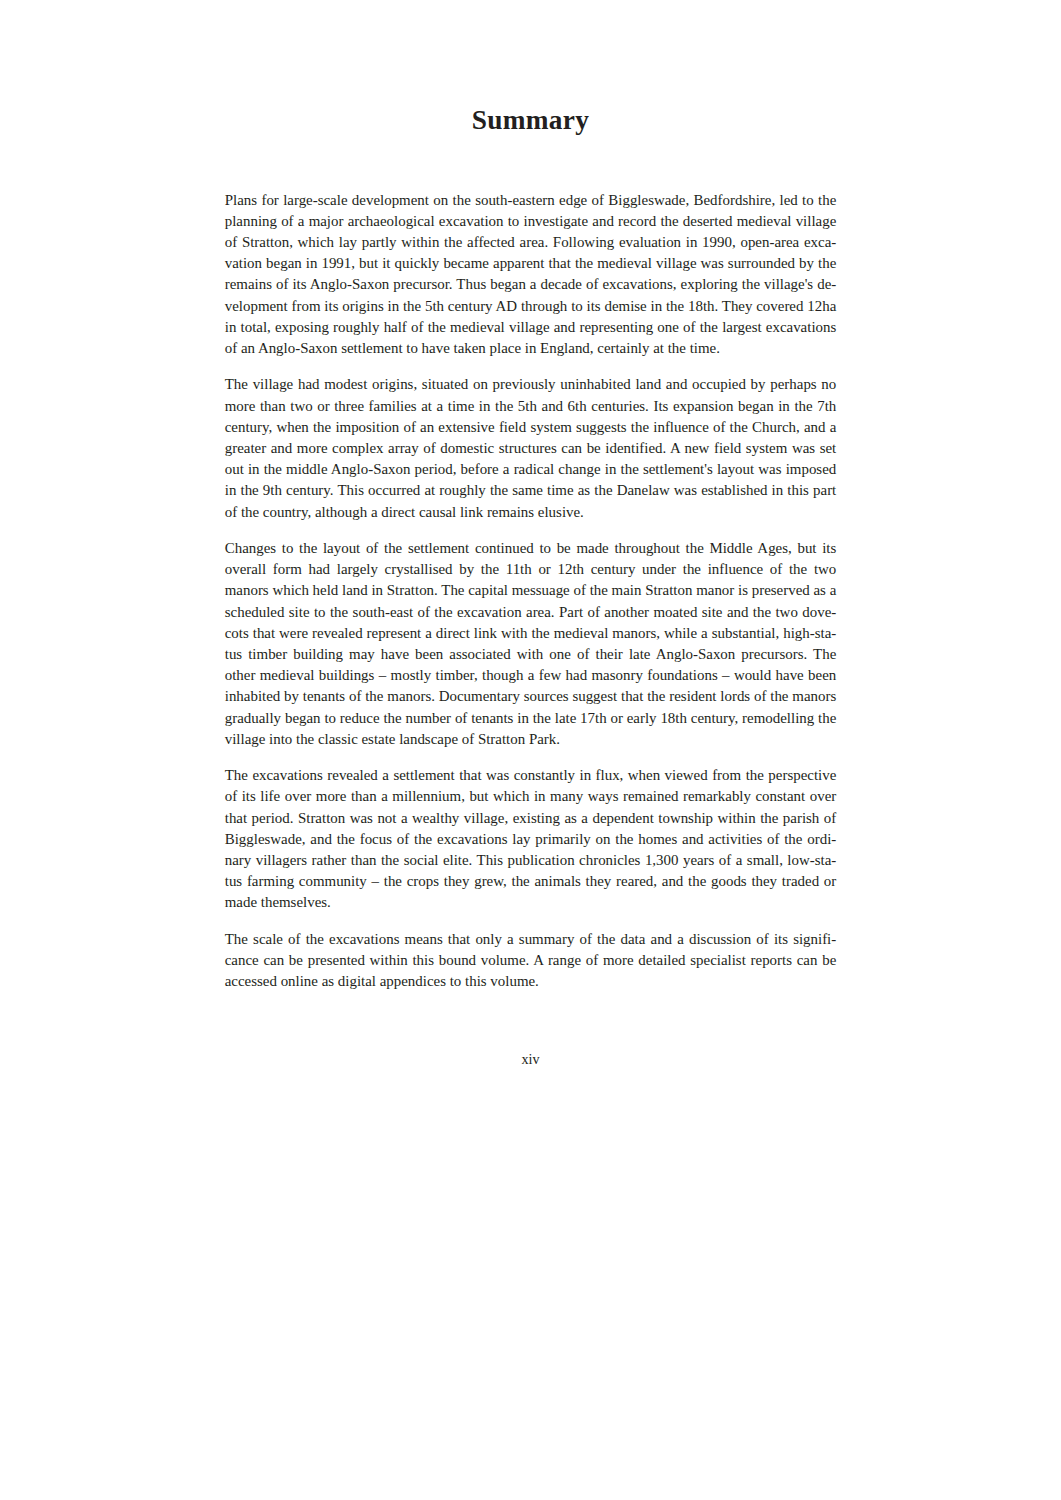Summary
Plans for large-scale development on the south-eastern edge of Biggleswade, Bedfordshire, led to the planning of a major archaeological excavation to investigate and record the deserted medieval village of Stratton, which lay partly within the affected area. Following evaluation in 1990, open-area excavation began in 1991, but it quickly became apparent that the medieval village was surrounded by the remains of its Anglo-Saxon precursor. Thus began a decade of excavations, exploring the village's development from its origins in the 5th century AD through to its demise in the 18th. They covered 12ha in total, exposing roughly half of the medieval village and representing one of the largest excavations of an Anglo-Saxon settlement to have taken place in England, certainly at the time.
The village had modest origins, situated on previously uninhabited land and occupied by perhaps no more than two or three families at a time in the 5th and 6th centuries. Its expansion began in the 7th century, when the imposition of an extensive field system suggests the influence of the Church, and a greater and more complex array of domestic structures can be identified. A new field system was set out in the middle Anglo-Saxon period, before a radical change in the settlement's layout was imposed in the 9th century. This occurred at roughly the same time as the Danelaw was established in this part of the country, although a direct causal link remains elusive.
Changes to the layout of the settlement continued to be made throughout the Middle Ages, but its overall form had largely crystallised by the 11th or 12th century under the influence of the two manors which held land in Stratton. The capital messuage of the main Stratton manor is preserved as a scheduled site to the south-east of the excavation area. Part of another moated site and the two dovecots that were revealed represent a direct link with the medieval manors, while a substantial, high-status timber building may have been associated with one of their late Anglo-Saxon precursors. The other medieval buildings – mostly timber, though a few had masonry foundations – would have been inhabited by tenants of the manors. Documentary sources suggest that the resident lords of the manors gradually began to reduce the number of tenants in the late 17th or early 18th century, remodelling the village into the classic estate landscape of Stratton Park.
The excavations revealed a settlement that was constantly in flux, when viewed from the perspective of its life over more than a millennium, but which in many ways remained remarkably constant over that period. Stratton was not a wealthy village, existing as a dependent township within the parish of Biggleswade, and the focus of the excavations lay primarily on the homes and activities of the ordinary villagers rather than the social elite. This publication chronicles 1,300 years of a small, low-status farming community – the crops they grew, the animals they reared, and the goods they traded or made themselves.
The scale of the excavations means that only a summary of the data and a discussion of its significance can be presented within this bound volume. A range of more detailed specialist reports can be accessed online as digital appendices to this volume.
xiv